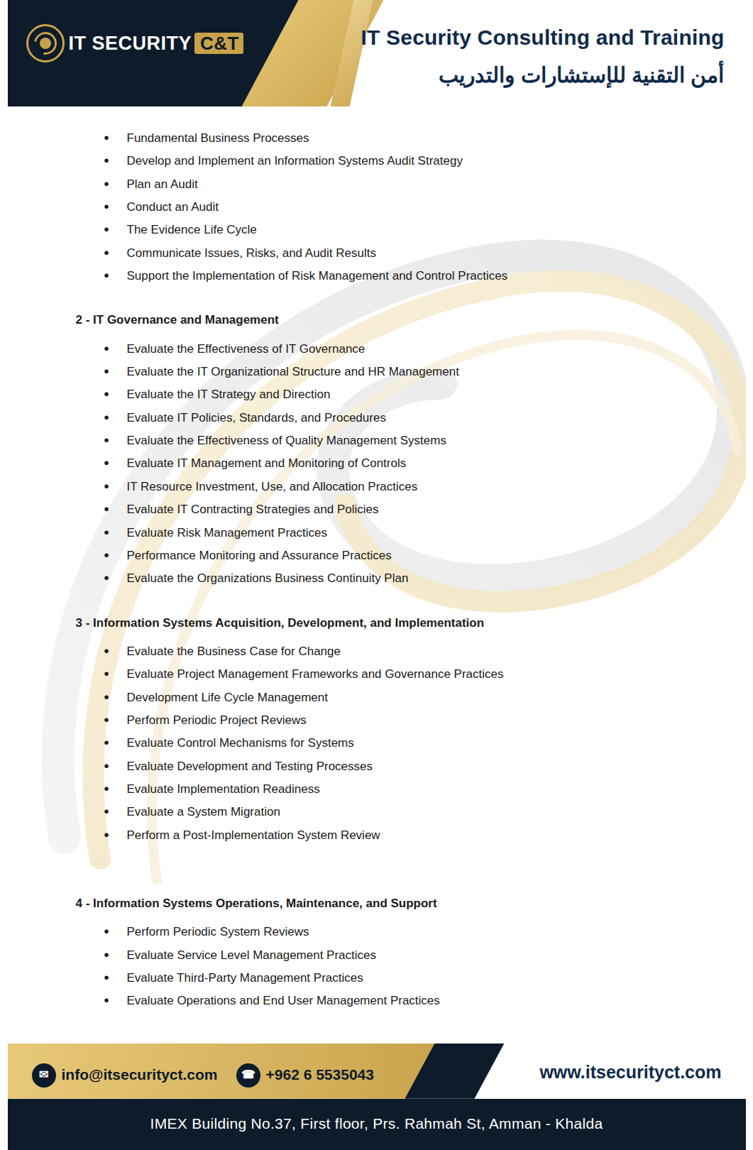IT SECURITYC&T
IT Security Consulting and Training
أمن التقنية للإستشارات والتدريب
Fundamental Business Processes
Develop and Implement an Information Systems Audit Strategy
Plan an Audit
Conduct an Audit
The Evidence Life Cycle
Communicate Issues, Risks, and Audit Results
Support the Implementation of Risk Management and Control Practices
2 - IT Governance and Management
Evaluate the Effectiveness of IT Governance
Evaluate the IT Organizational Structure and HR Management
Evaluate the IT Strategy and Direction
Evaluate IT Policies, Standards, and Procedures
Evaluate the Effectiveness of Quality Management Systems
Evaluate IT Management and Monitoring of Controls
IT Resource Investment, Use, and Allocation Practices
Evaluate IT Contracting Strategies and Policies
Evaluate Risk Management Practices
Performance Monitoring and Assurance Practices
Evaluate the Organizations Business Continuity Plan
3 - Information Systems Acquisition, Development, and Implementation
Evaluate the Business Case for Change
Evaluate Project Management Frameworks and Governance Practices
Development Life Cycle Management
Perform Periodic Project Reviews
Evaluate Control Mechanisms for Systems
Evaluate Development and Testing Processes
Evaluate Implementation Readiness
Evaluate a System Migration
Perform a Post-Implementation System Review
4 - Information Systems Operations, Maintenance, and Support
Perform Periodic System Reviews
Evaluate Service Level Management Practices
Evaluate Third-Party Management Practices
Evaluate Operations and End User Management Practices
✉info@itsecurityct.com ☎+962 6 5535043
www.itsecurityct.com
IMEX Building No.37, First floor, Prs. Rahmah St, Amman - Khalda